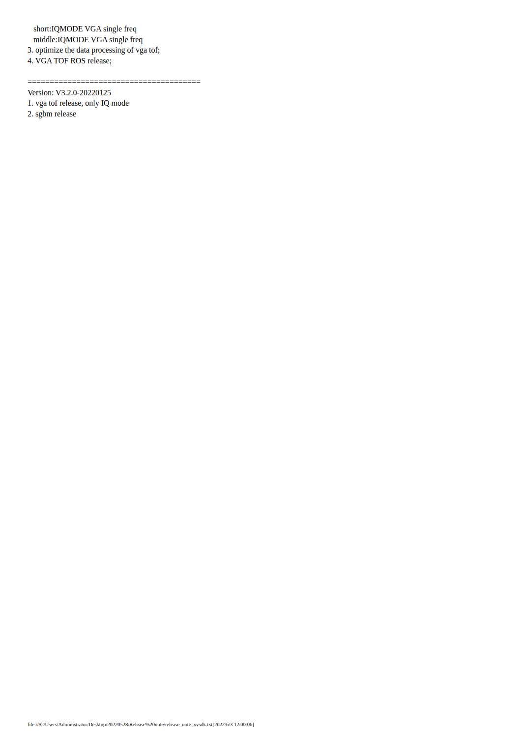short:IQMODE VGA single freq
   middle:IQMODE VGA single freq
3. optimize the data processing of vga tof;
4. VGA TOF ROS release;

=======================================
Version: V3.2.0-20220125
1. vga tof release, only IQ mode
2. sgbm release
file:///C/Users/Administrator/Desktop/20220528/Release%20note/release_note_xvsdk.txt[2022/6/3 12:00:06]